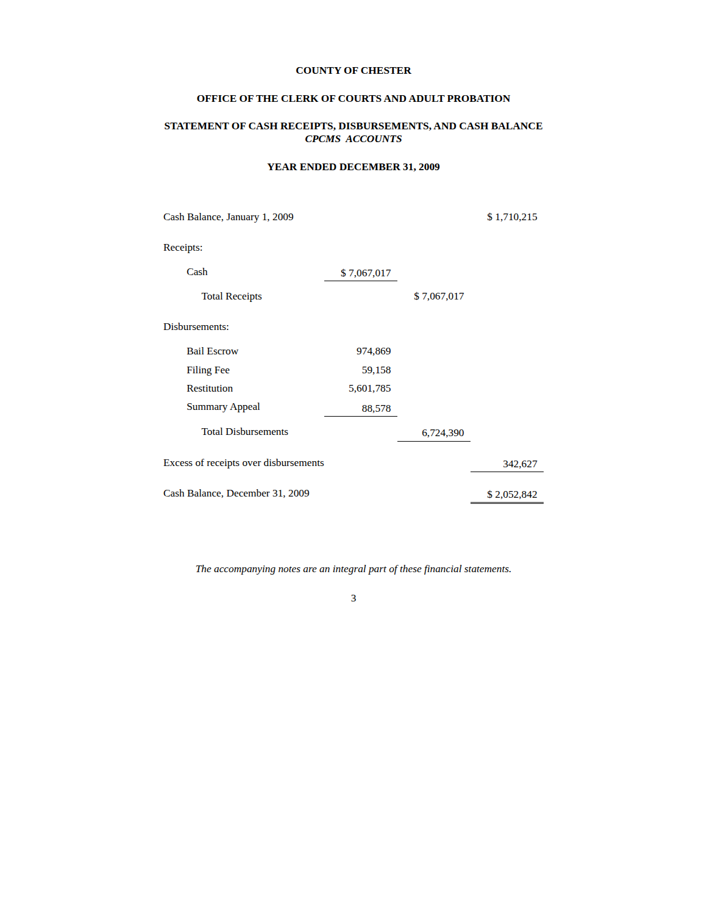COUNTY OF CHESTER
OFFICE OF THE CLERK OF COURTS AND ADULT PROBATION
STATEMENT OF CASH RECEIPTS, DISBURSEMENTS, AND CASH BALANCE
CPCMS ACCOUNTS
YEAR ENDED DECEMBER 31, 2009
| Cash Balance, January 1, 2009 | | | $ 1,710,215 |
| Receipts: | | | |
| Cash | $ 7,067,017 | | |
| Total Receipts | | $ 7,067,017 | |
| Disbursements: | | | |
| Bail Escrow | 974,869 | | |
| Filing Fee | 59,158 | | |
| Restitution | 5,601,785 | | |
| Summary Appeal | 88,578 | | |
| Total Disbursements | | 6,724,390 | |
| Excess of receipts over disbursements | | | 342,627 |
| Cash Balance, December 31, 2009 | | | $ 2,052,842 |
The accompanying notes are an integral part of these financial statements.
3